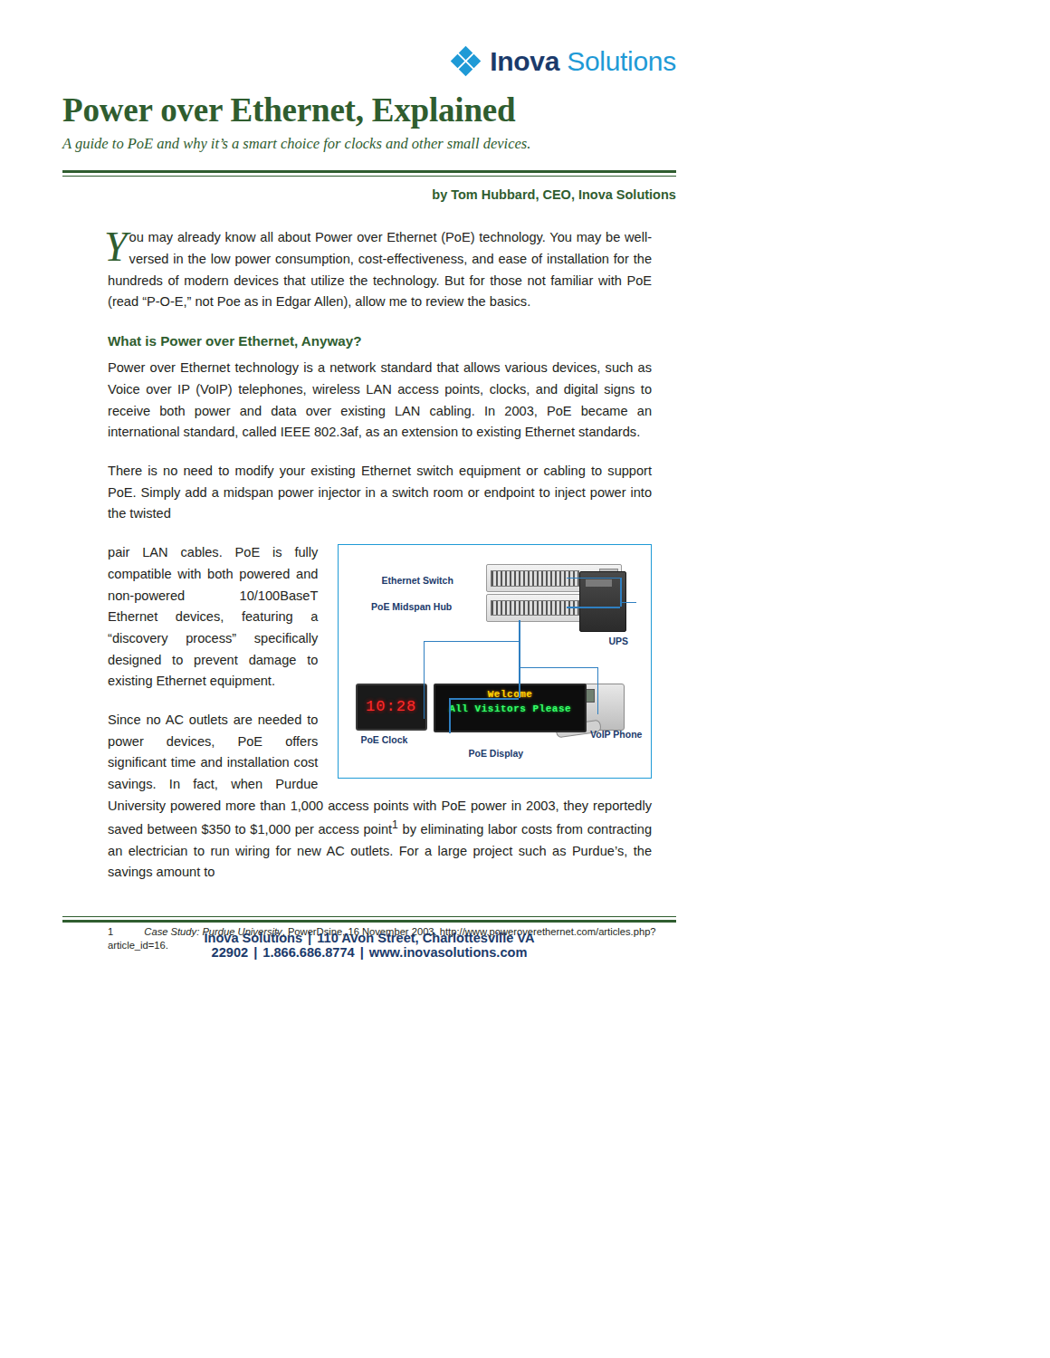Inova Solutions
Power over Ethernet, Explained
A guide to PoE and why it’s a smart choice for clocks and other small devices.
by Tom Hubbard, CEO, Inova Solutions
You may already know all about Power over Ethernet (PoE) technology. You may be well-versed in the low power consumption, cost-effectiveness, and ease of installation for the hundreds of modern devices that utilize the technology. But for those not familiar with PoE (read “P-O-E,” not Poe as in Edgar Allen), allow me to review the basics.
What is Power over Ethernet, Anyway?
Power over Ethernet technology is a network standard that allows various devices, such as Voice over IP (VoIP) telephones, wireless LAN access points, clocks, and digital signs to receive both power and data over existing LAN cabling. In 2003, PoE became an international standard, called IEEE 802.3af, as an extension to existing Ethernet standards.
There is no need to modify your existing Ethernet switch equipment or cabling to support PoE. Simply add a midspan power injector in a switch room or endpoint to inject power into the twisted
10:28
Welcome
All Visitors Please
Ethernet Switch
PoE Midspan Hub
UPS
VoIP Phone
PoE Clock
PoE Display
pair LAN cables. PoE is fully compatible with both powered and non-powered 10/100BaseT Ethernet devices, featuring a “discovery process” specifically designed to prevent damage to existing Ethernet equipment.
Since no AC outlets are needed to power devices, PoE offers significant time and installation cost savings. In fact, when Purdue University powered more than 1,000 access points with PoE power in 2003, they reportedly saved between $350 to $1,000 per access point1 by eliminating labor costs from contracting an electrician to run wiring for new AC outlets. For a large project such as Purdue’s, the savings amount to
1 Case Study: Purdue University, PowerDsine, 16 November 2003. http://www.poweroverethernet.com/articles.php?article_id=16.
Inova Solutions|110 Avon Street, Charlottesville VA 22902|1.866.686.8774|www.inovasolutions.com